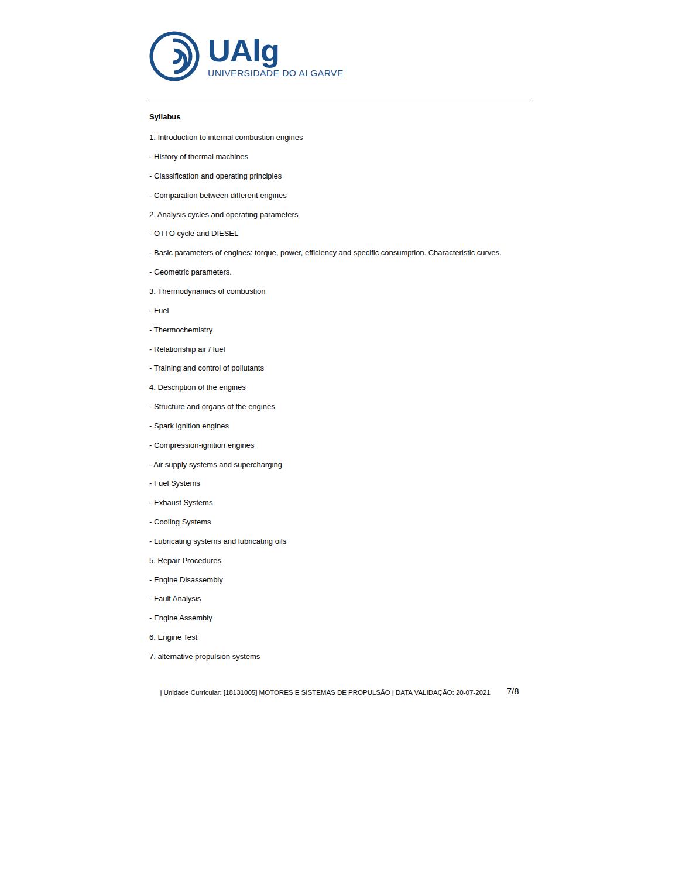UAlg UNIVERSIDADE DO ALGARVE
Syllabus
1. Introduction to internal combustion engines
- History of thermal machines
- Classification and operating principles
- Comparation between different engines
2. Analysis cycles and operating parameters
- OTTO cycle and DIESEL
- Basic parameters of engines: torque, power, efficiency and specific consumption. Characteristic curves.
- Geometric parameters.
3. Thermodynamics of combustion
- Fuel
- Thermochemistry
- Relationship air / fuel
- Training and control of pollutants
4. Description of the engines
- Structure and organs of the engines
- Spark ignition engines
- Compression-ignition engines
- Air supply systems and supercharging
- Fuel Systems
- Exhaust Systems
- Cooling Systems
- Lubricating systems and lubricating oils
5. Repair Procedures
- Engine Disassembly
- Fault Analysis
- Engine Assembly
6. Engine Test
7. alternative propulsion systems
| Unidade Curricular: [18131005] MOTORES E SISTEMAS DE PROPULSÃO | DATA VALIDAÇÃO: 20-07-2021 7/8